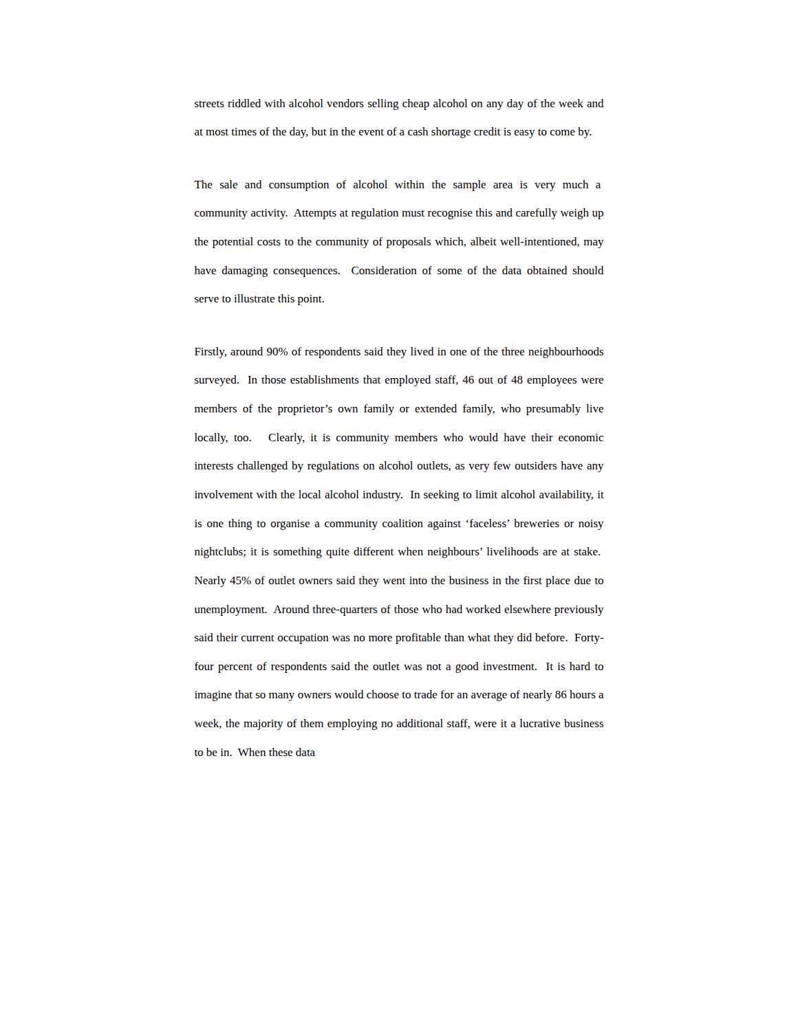streets riddled with alcohol vendors selling cheap alcohol on any day of the week and at most times of the day, but in the event of a cash shortage credit is easy to come by.
The sale and consumption of alcohol within the sample area is very much a community activity. Attempts at regulation must recognise this and carefully weigh up the potential costs to the community of proposals which, albeit well-intentioned, may have damaging consequences. Consideration of some of the data obtained should serve to illustrate this point.
Firstly, around 90% of respondents said they lived in one of the three neighbourhoods surveyed. In those establishments that employed staff, 46 out of 48 employees were members of the proprietor’s own family or extended family, who presumably live locally, too. Clearly, it is community members who would have their economic interests challenged by regulations on alcohol outlets, as very few outsiders have any involvement with the local alcohol industry. In seeking to limit alcohol availability, it is one thing to organise a community coalition against ‘faceless’ breweries or noisy nightclubs; it is something quite different when neighbours’ livelihoods are at stake. Nearly 45% of outlet owners said they went into the business in the first place due to unemployment. Around three-quarters of those who had worked elsewhere previously said their current occupation was no more profitable than what they did before. Forty-four percent of respondents said the outlet was not a good investment. It is hard to imagine that so many owners would choose to trade for an average of nearly 86 hours a week, the majority of them employing no additional staff, were it a lucrative business to be in. When these data